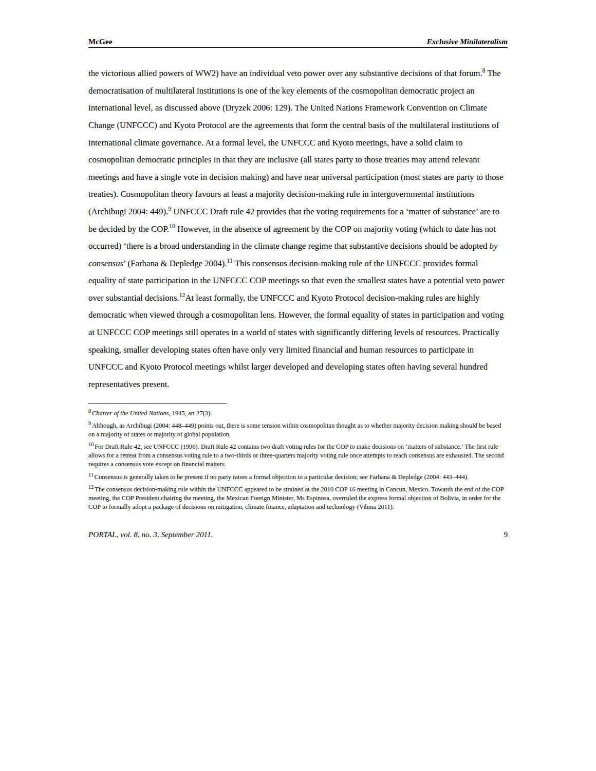McGee Exclusive Minilateralism
the victorious allied powers of WW2) have an individual veto power over any substantive decisions of that forum.8 The democratisation of multilateral institutions is one of the key elements of the cosmopolitan democratic project an international level, as discussed above (Dryzek 2006: 129). The United Nations Framework Convention on Climate Change (UNFCCC) and Kyoto Protocol are the agreements that form the central basis of the multilateral institutions of international climate governance. At a formal level, the UNFCCC and Kyoto meetings, have a solid claim to cosmopolitan democratic principles in that they are inclusive (all states party to those treaties may attend relevant meetings and have a single vote in decision making) and have near universal participation (most states are party to those treaties). Cosmopolitan theory favours at least a majority decision-making rule in intergovernmental institutions (Archibugi 2004: 449).9 UNFCCC Draft rule 42 provides that the voting requirements for a ‘matter of substance’ are to be decided by the COP.10 However, in the absence of agreement by the COP on majority voting (which to date has not occurred) ‘there is a broad understanding in the climate change regime that substantive decisions should be adopted by consensus’ (Farhana & Depledge 2004).11 This consensus decision-making rule of the UNFCCC provides formal equality of state participation in the UNFCCC COP meetings so that even the smallest states have a potential veto power over substantial decisions.12At least formally, the UNFCCC and Kyoto Protocol decision-making rules are highly democratic when viewed through a cosmopolitan lens. However, the formal equality of states in participation and voting at UNFCCC COP meetings still operates in a world of states with significantly differing levels of resources. Practically speaking, smaller developing states often have only very limited financial and human resources to participate in UNFCCC and Kyoto Protocol meetings whilst larger developed and developing states often having several hundred representatives present.
8 Charter of the United Nations, 1945, art 27(3).
9 Although, as Archibugi (2004: 448–449) points out, there is some tension within cosmopolitan thought as to whether majority decision making should be based on a majority of states or majority of global population.
10 For Draft Rule 42, see UNFCCC (1996). Draft Rule 42 contains two draft voting rules for the COP to make decisions on ‘matters of substance.’ The first rule allows for a retreat from a consensus voting rule to a two-thirds or three-quarters majority voting rule once attempts to reach consensus are exhausted. The second requires a consensus vote except on financial matters.
11 Consensus is generally taken to be present if no party raises a formal objection to a particular decision; see Farhana & Depledge (2004: 443–444).
12 The consensus decision-making rule within the UNFCCC appeared to be strained at the 2010 COP 16 meeting in Cancun, Mexico. Towards the end of the COP meeting, the COP President chairing the meeting, the Mexican Foreign Minister, Ms Espinosa, overruled the express formal objection of Bolivia, in order for the COP to formally adopt a package of decisions on mitigation, climate finance, adaptation and technology (Vihma 2011).
PORTAL, vol. 8, no. 3, September 2011. 9